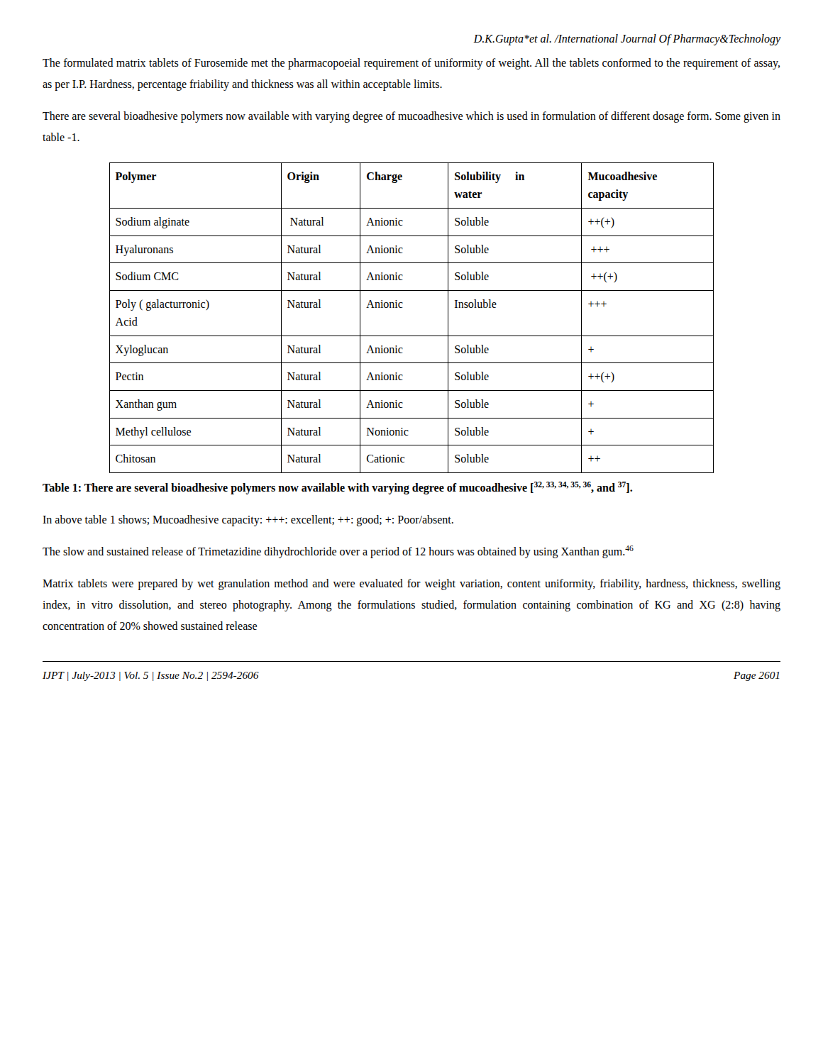D.K.Gupta*et al. /International Journal Of Pharmacy&Technology
The formulated matrix tablets of Furosemide met the pharmacopoeial requirement of uniformity of weight. All the tablets conformed to the requirement of assay, as per I.P. Hardness, percentage friability and thickness was all within acceptable limits.
There are several bioadhesive polymers now available with varying degree of mucoadhesive which is used in formulation of different dosage form. Some given in table -1.
| Polymer | Origin | Charge | Solubility in water | Mucoadhesive capacity |
| --- | --- | --- | --- | --- |
| Sodium alginate | Natural | Anionic | Soluble | ++(+) |
| Hyaluronans | Natural | Anionic | Soluble | +++ |
| Sodium CMC | Natural | Anionic | Soluble | ++(+) |
| Poly ( galacturronic) Acid | Natural | Anionic | Insoluble | +++ |
| Xyloglucan | Natural | Anionic | Soluble | + |
| Pectin | Natural | Anionic | Soluble | ++(+) |
| Xanthan gum | Natural | Anionic | Soluble | + |
| Methyl cellulose | Natural | Nonionic | Soluble | + |
| Chitosan | Natural | Cationic | Soluble | ++ |
Table 1: There are several bioadhesive polymers now available with varying degree of mucoadhesive [32, 33, 34, 35, 36, and 37].
In above table 1 shows; Mucoadhesive capacity: +++: excellent; ++: good; +: Poor/absent.
The slow and sustained release of Trimetazidine dihydrochloride over a period of 12 hours was obtained by using Xanthan gum.46
Matrix tablets were prepared by wet granulation method and were evaluated for weight variation, content uniformity, friability, hardness, thickness, swelling index, in vitro dissolution, and stereo photography. Among the formulations studied, formulation containing combination of KG and XG (2:8) having concentration of 20% showed sustained release
IJPT | July-2013 | Vol. 5 | Issue No.2 | 2594-2606
Page 2601